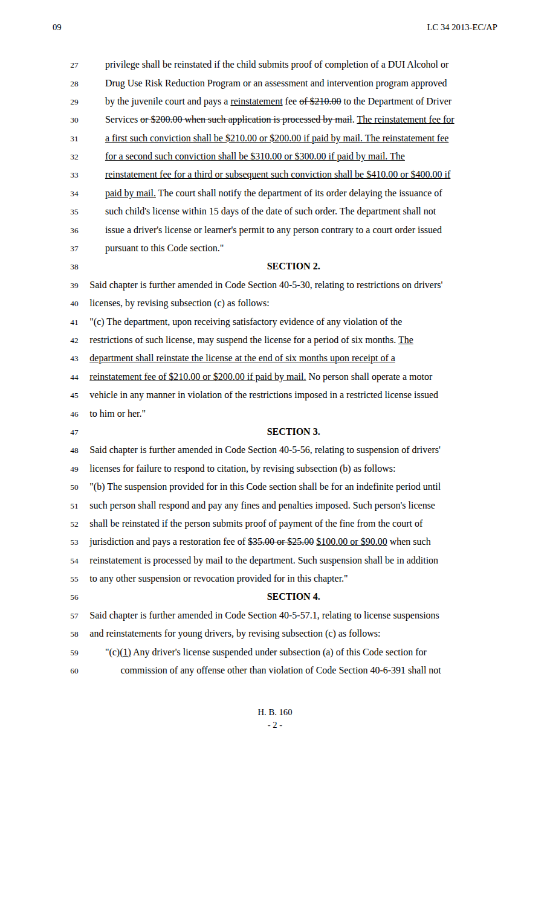09 LC 34 2013-EC/AP
27 privilege shall be reinstated if the child submits proof of completion of a DUI Alcohol or
28 Drug Use Risk Reduction Program or an assessment and intervention program approved
29 by the juvenile court and pays a reinstatement fee of $210.00 to the Department of Driver
30 Services or $200.00 when such application is processed by mail. The reinstatement fee for
31 a first such conviction shall be $210.00 or $200.00 if paid by mail. The reinstatement fee
32 for a second such conviction shall be $310.00 or $300.00 if paid by mail. The
33 reinstatement fee for a third or subsequent such conviction shall be $410.00 or $400.00 if
34 paid by mail. The court shall notify the department of its order delaying the issuance of
35 such child's license within 15 days of the date of such order. The department shall not
36 issue a driver's license or learner's permit to any person contrary to a court order issued
37 pursuant to this Code section."
38 SECTION 2.
39 Said chapter is further amended in Code Section 40-5-30, relating to restrictions on drivers'
40 licenses, by revising subsection (c) as follows:
41"(c) The department, upon receiving satisfactory evidence of any violation of the
42 restrictions of such license, may suspend the license for a period of six months. The
43 department shall reinstate the license at the end of six months upon receipt of a
44 reinstatement fee of $210.00 or $200.00 if paid by mail. No person shall operate a motor
45 vehicle in any manner in violation of the restrictions imposed in a restricted license issued
46 to him or her."
47 SECTION 3.
48 Said chapter is further amended in Code Section 40-5-56, relating to suspension of drivers'
49 licenses for failure to respond to citation, by revising subsection (b) as follows:
50"(b) The suspension provided for in this Code section shall be for an indefinite period until
51 such person shall respond and pay any fines and penalties imposed. Such person's license
52 shall be reinstated if the person submits proof of payment of the fine from the court of
53 jurisdiction and pays a restoration fee of $35.00 or $25.00 $100.00 or $90.00 when such
54 reinstatement is processed by mail to the department. Such suspension shall be in addition
55 to any other suspension or revocation provided for in this chapter."
56 SECTION 4.
57 Said chapter is further amended in Code Section 40-5-57.1, relating to license suspensions
58 and reinstatements for young drivers, by revising subsection (c) as follows:
59"(c)(1) Any driver's license suspended under subsection (a) of this Code section for
60 commission of any offense other than violation of Code Section 40-6-391 shall not
H. B. 160
- 2 -